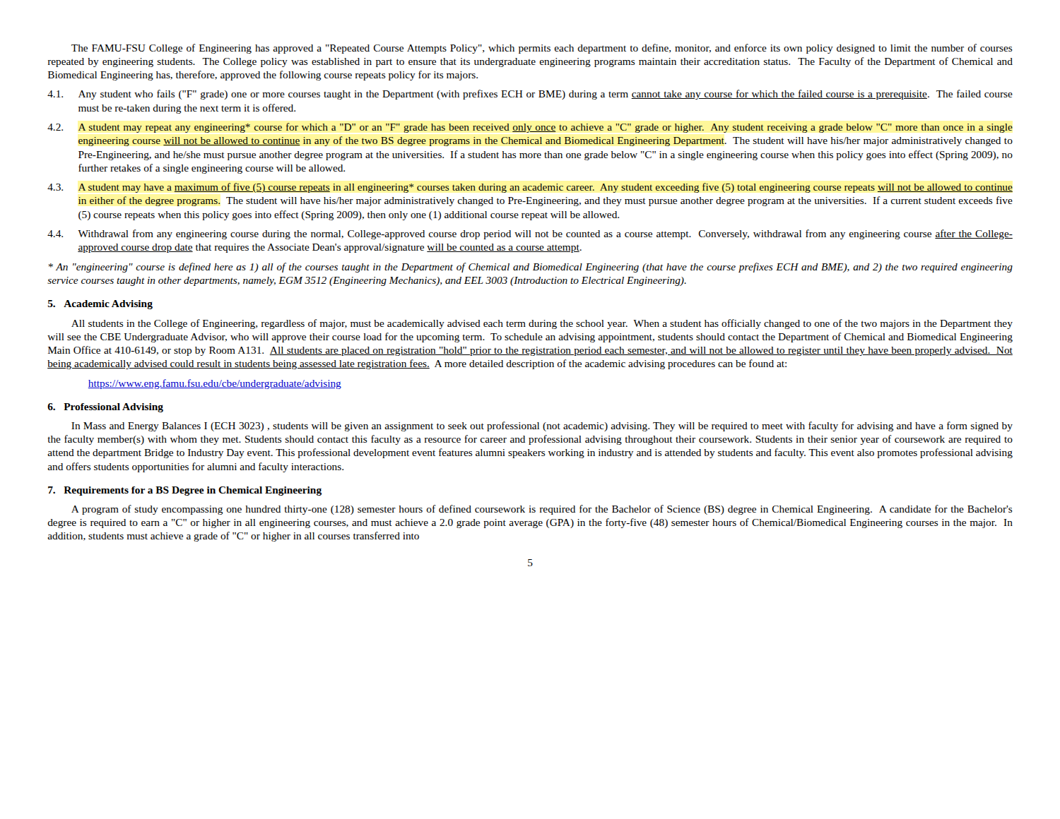The FAMU-FSU College of Engineering has approved a "Repeated Course Attempts Policy", which permits each department to define, monitor, and enforce its own policy designed to limit the number of courses repeated by engineering students. The College policy was established in part to ensure that its undergraduate engineering programs maintain their accreditation status. The Faculty of the Department of Chemical and Biomedical Engineering has, therefore, approved the following course repeats policy for its majors.
4.1. Any student who fails ("F" grade) one or more courses taught in the Department (with prefixes ECH or BME) during a term cannot take any course for which the failed course is a prerequisite. The failed course must be re-taken during the next term it is offered.
4.2. A student may repeat any engineering* course for which a "D" or an "F" grade has been received only once to achieve a "C" grade or higher. Any student receiving a grade below "C" more than once in a single engineering course will not be allowed to continue in any of the two BS degree programs in the Chemical and Biomedical Engineering Department. The student will have his/her major administratively changed to Pre-Engineering, and he/she must pursue another degree program at the universities. If a student has more than one grade below "C" in a single engineering course when this policy goes into effect (Spring 2009), no further retakes of a single engineering course will be allowed.
4.3. A student may have a maximum of five (5) course repeats in all engineering* courses taken during an academic career. Any student exceeding five (5) total engineering course repeats will not be allowed to continue in either of the degree programs. The student will have his/her major administratively changed to Pre-Engineering, and they must pursue another degree program at the universities. If a current student exceeds five (5) course repeats when this policy goes into effect (Spring 2009), then only one (1) additional course repeat will be allowed.
4.4. Withdrawal from any engineering course during the normal, College-approved course drop period will not be counted as a course attempt. Conversely, withdrawal from any engineering course after the College-approved course drop date that requires the Associate Dean's approval/signature will be counted as a course attempt.
* An "engineering" course is defined here as 1) all of the courses taught in the Department of Chemical and Biomedical Engineering (that have the course prefixes ECH and BME), and 2) the two required engineering service courses taught in other departments, namely, EGM 3512 (Engineering Mechanics), and EEL 3003 (Introduction to Electrical Engineering).
5. Academic Advising
All students in the College of Engineering, regardless of major, must be academically advised each term during the school year. When a student has officially changed to one of the two majors in the Department they will see the CBE Undergraduate Advisor, who will approve their course load for the upcoming term. To schedule an advising appointment, students should contact the Department of Chemical and Biomedical Engineering Main Office at 410-6149, or stop by Room A131. All students are placed on registration "hold" prior to the registration period each semester, and will not be allowed to register until they have been properly advised. Not being academically advised could result in students being assessed late registration fees. A more detailed description of the academic advising procedures can be found at:
https://www.eng.famu.fsu.edu/cbe/undergraduate/advising
6. Professional Advising
In Mass and Energy Balances I (ECH 3023) , students will be given an assignment to seek out professional (not academic) advising. They will be required to meet with faculty for advising and have a form signed by the faculty member(s) with whom they met. Students should contact this faculty as a resource for career and professional advising throughout their coursework. Students in their senior year of coursework are required to attend the department Bridge to Industry Day event. This professional development event features alumni speakers working in industry and is attended by students and faculty. This event also promotes professional advising and offers students opportunities for alumni and faculty interactions.
7. Requirements for a BS Degree in Chemical Engineering
A program of study encompassing one hundred thirty-one (128) semester hours of defined coursework is required for the Bachelor of Science (BS) degree in Chemical Engineering. A candidate for the Bachelor's degree is required to earn a "C" or higher in all engineering courses, and must achieve a 2.0 grade point average (GPA) in the forty-five (48) semester hours of Chemical/Biomedical Engineering courses in the major. In addition, students must achieve a grade of "C" or higher in all courses transferred into
5